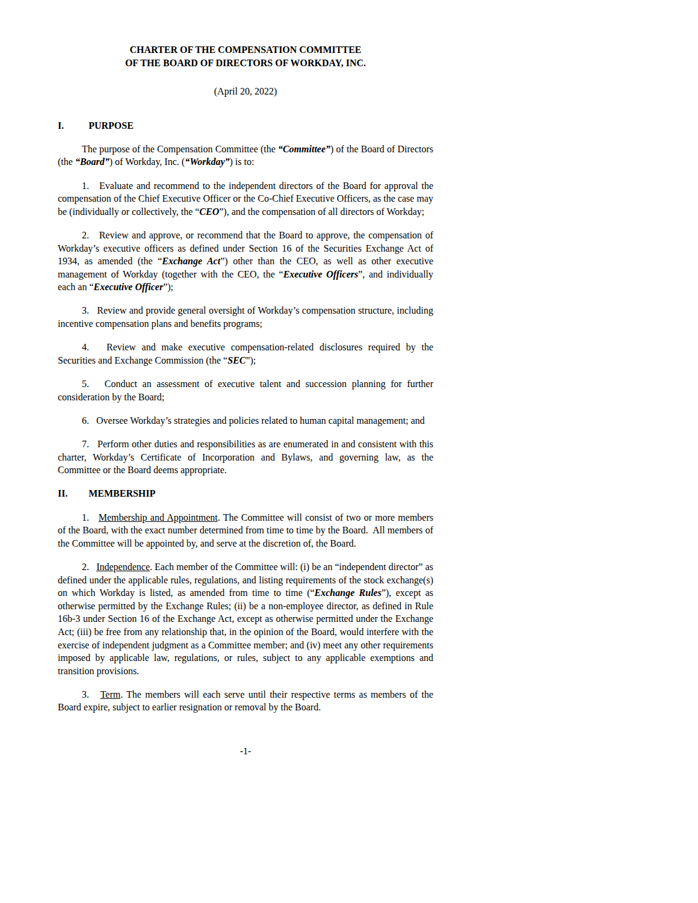Charter of the Compensation Committee of the Board of Directors of Workday, Inc.
(April 20, 2022)
I. Purpose
The purpose of the Compensation Committee (the “Committee”) of the Board of Directors (the “Board”) of Workday, Inc. (“Workday”) is to:
1. Evaluate and recommend to the independent directors of the Board for approval the compensation of the Chief Executive Officer or the Co-Chief Executive Officers, as the case may be (individually or collectively, the “CEO”), and the compensation of all directors of Workday;
2. Review and approve, or recommend that the Board to approve, the compensation of Workday’s executive officers as defined under Section 16 of the Securities Exchange Act of 1934, as amended (the “Exchange Act”) other than the CEO, as well as other executive management of Workday (together with the CEO, the “Executive Officers”, and individually each an “Executive Officer”);
3. Review and provide general oversight of Workday’s compensation structure, including incentive compensation plans and benefits programs;
4. Review and make executive compensation-related disclosures required by the Securities and Exchange Commission (the “SEC”);
5. Conduct an assessment of executive talent and succession planning for further consideration by the Board;
6. Oversee Workday’s strategies and policies related to human capital management; and
7. Perform other duties and responsibilities as are enumerated in and consistent with this charter, Workday’s Certificate of Incorporation and Bylaws, and governing law, as the Committee or the Board deems appropriate.
II. Membership
1. Membership and Appointment. The Committee will consist of two or more members of the Board, with the exact number determined from time to time by the Board. All members of the Committee will be appointed by, and serve at the discretion of, the Board.
2. Independence. Each member of the Committee will: (i) be an “independent director” as defined under the applicable rules, regulations, and listing requirements of the stock exchange(s) on which Workday is listed, as amended from time to time (“Exchange Rules”), except as otherwise permitted by the Exchange Rules; (ii) be a non-employee director, as defined in Rule 16b-3 under Section 16 of the Exchange Act, except as otherwise permitted under the Exchange Act; (iii) be free from any relationship that, in the opinion of the Board, would interfere with the exercise of independent judgment as a Committee member; and (iv) meet any other requirements imposed by applicable law, regulations, or rules, subject to any applicable exemptions and transition provisions.
3. Term. The members will each serve until their respective terms as members of the Board expire, subject to earlier resignation or removal by the Board.
-1-